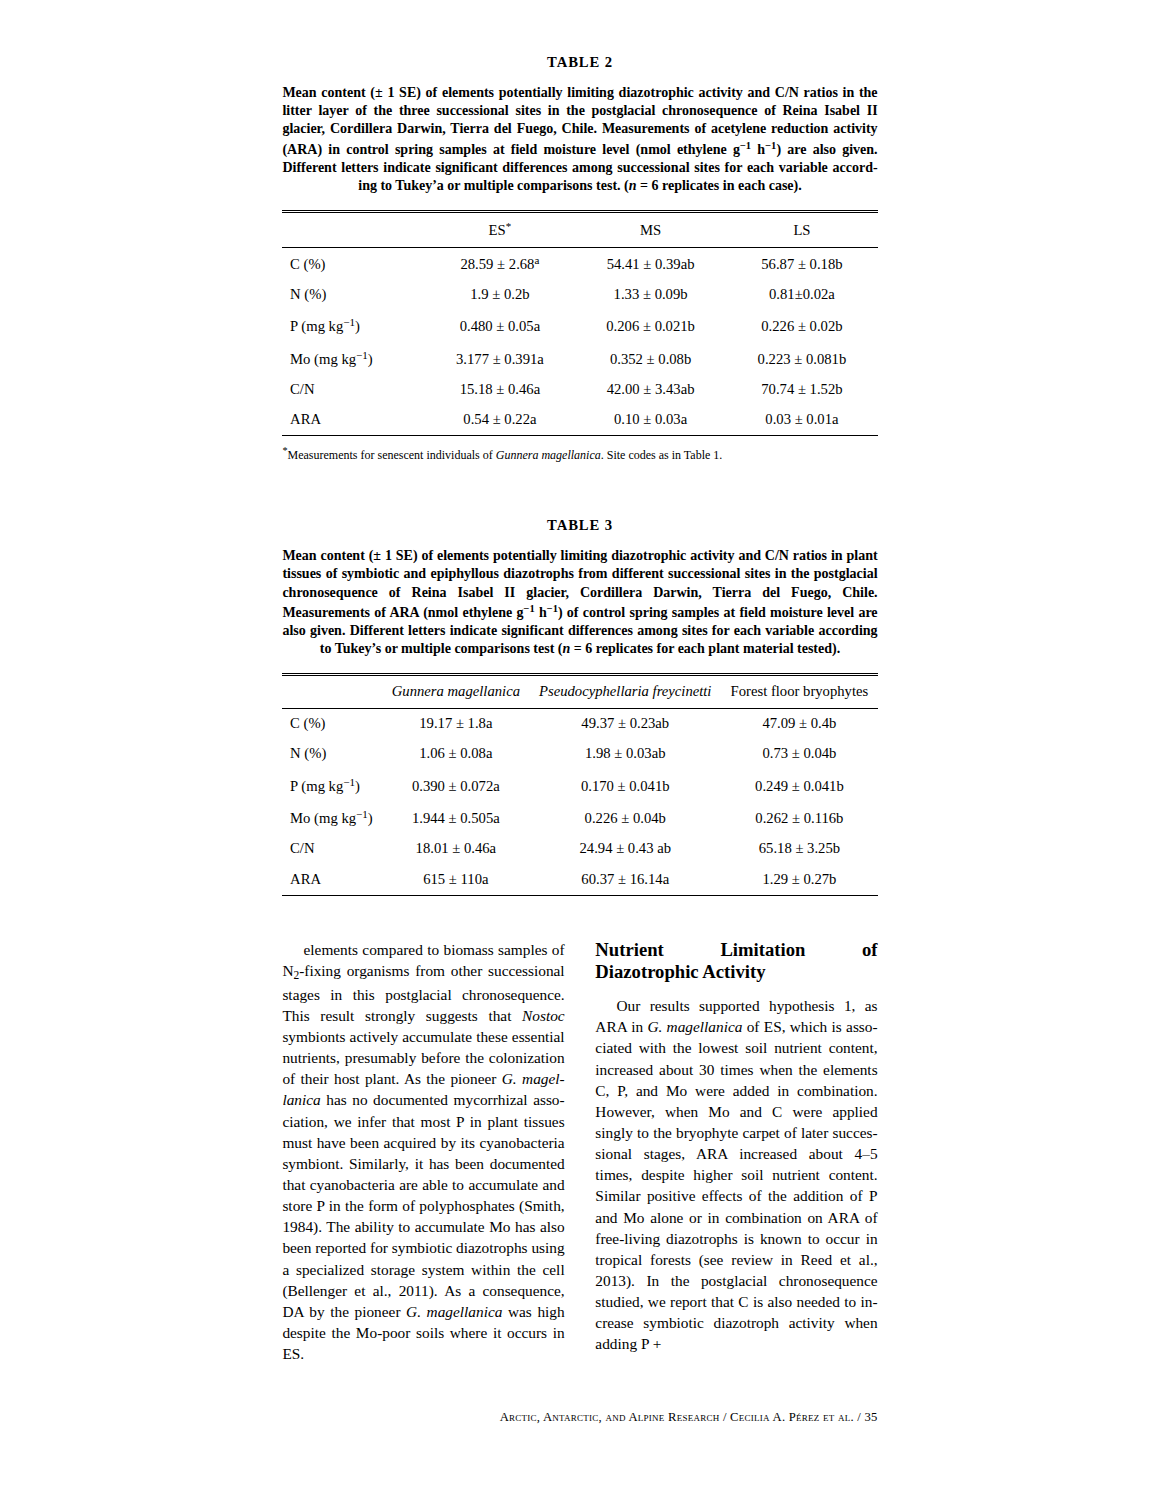TABLE 2
Mean content (± 1 SE) of elements potentially limiting diazotrophic activity and C/N ratios in the litter layer of the three successional sites in the postglacial chronosequence of Reina Isabel II glacier, Cordillera Darwin, Tierra del Fuego, Chile. Measurements of acetylene reduction activity (ARA) in control spring samples at field moisture level (nmol ethylene g−1 h−1) are also given. Different letters indicate significant differences among successional sites for each variable according to Tukey’a or multiple comparisons test. (n = 6 replicates in each case).
| | ES * | MS | LS |
| --- | --- | --- | --- |
| C (%) | 28.59 ± 2.68 a | 54.41 ± 0.39ab | 56.87 ± 0.18b |
| N (%) | 1.9 ± 0.2b | 1.33 ± 0.09b | 0.81±0.02a |
| P (mg kg −1 ) | 0.480 ± 0.05a | 0.206 ± 0.021b | 0.226 ± 0.02b |
| Mo (mg kg −1 ) | 3.177 ± 0.391a | 0.352 ± 0.08b | 0.223 ± 0.081b |
| C/N | 15.18 ± 0.46a | 42.00 ± 3.43ab | 70.74 ± 1.52b |
| ARA | 0.54 ± 0.22a | 0.10 ± 0.03a | 0.03 ± 0.01a |
*Measurements for senescent individuals of Gunnera magellanica. Site codes as in Table 1.
TABLE 3
Mean content (± 1 SE) of elements potentially limiting diazotrophic activity and C/N ratios in plant tissues of symbiotic and epiphyllous diazotrophs from different successional sites in the postglacial chronosequence of Reina Isabel II glacier, Cordillera Darwin, Tierra del Fuego, Chile. Measurements of ARA (nmol ethylene g−1 h−1) of control spring samples at field moisture level are also given. Different letters indicate significant differences among sites for each variable according to Tukey’s or multiple comparisons test (n = 6 replicates for each plant material tested).
| | Gunnera magellanica | Pseudocyphellaria freycinetti | Forest floor bryophytes |
| --- | --- | --- | --- |
| C (%) | 19.17 ± 1.8a | 49.37 ± 0.23ab | 47.09 ± 0.4b |
| N (%) | 1.06 ± 0.08a | 1.98 ± 0.03ab | 0.73 ± 0.04b |
| P (mg kg −1 ) | 0.390 ± 0.072a | 0.170 ± 0.041b | 0.249 ± 0.041b |
| Mo (mg kg −1 ) | 1.944 ± 0.505a | 0.226 ± 0.04b | 0.262 ± 0.116b |
| C/N | 18.01 ± 0.46a | 24.94 ± 0.43 ab | 65.18 ± 3.25b |
| ARA | 615 ± 110a | 60.37 ± 16.14a | 1.29 ± 0.27b |
elements compared to biomass samples of N2-fixing organisms from other successional stages in this postglacial chronosequence. This result strongly suggests that Nostoc symbionts actively accumulate these essential nutrients, presumably before the colonization of their host plant. As the pioneer G. magellanica has no documented mycorrhizal association, we infer that most P in plant tissues must have been acquired by its cyanobacteria symbiont. Similarly, it has been documented that cyanobacteria are able to accumulate and store P in the form of polyphosphates (Smith, 1984). The ability to accumulate Mo has also been reported for symbiotic diazotrophs using a specialized storage system within the cell (Bellenger et al., 2011). As a consequence, DA by the pioneer G. magellanica was high despite the Mo-poor soils where it occurs in ES.
Nutrient Limitation of Diazotrophic Activity
Our results supported hypothesis 1, as ARA in G. magellanica of ES, which is associated with the lowest soil nutrient content, increased about 30 times when the elements C, P, and Mo were added in combination. However, when Mo and C were applied singly to the bryophyte carpet of later successional stages, ARA increased about 4–5 times, despite higher soil nutrient content. Similar positive effects of the addition of P and Mo alone or in combination on ARA of free-living diazotrophs is known to occur in tropical forests (see review in Reed et al., 2013). In the postglacial chronosequence studied, we report that C is also needed to increase symbiotic diazotroph activity when adding P +
Arctic, Antarctic, and Alpine Research / Cecilia A. Pérez et al. / 35